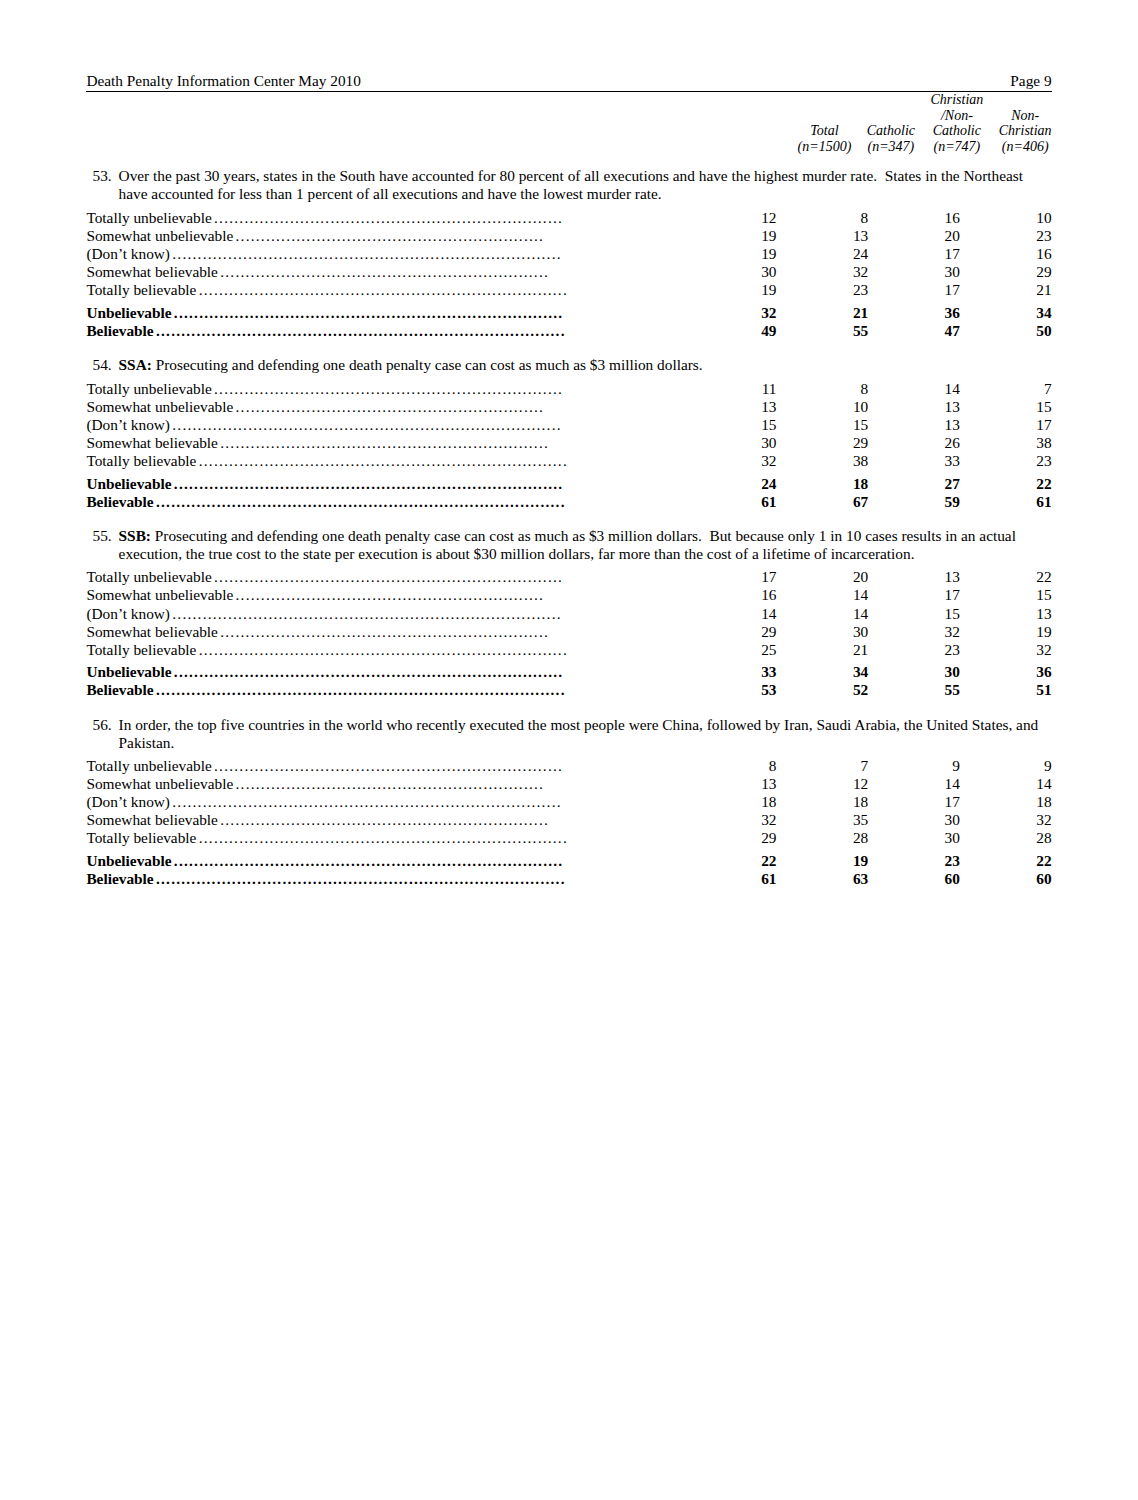Death Penalty Information Center May 2010
Page 9
| | | Christian | |
| | | /Non- | Non- |
| Total | Catholic | Catholic | Christian |
| (n=1500) | (n=347) | (n=747) | (n=406) |
53.
Over the past 30 years, states in the South have accounted for 80 percent of all executions and have the highest murder rate. States in the Northeast have accounted for less than 1 percent of all executions and have the lowest murder rate.
| Totally unbelievable ..................................................................... | 12 | 8 | 16 | 10 |
| Somewhat unbelievable ............................................................. | 19 | 13 | 20 | 23 |
| (Don’t know) ............................................................................. | 19 | 24 | 17 | 16 |
| Somewhat believable ................................................................. | 30 | 32 | 30 | 29 |
| Totally believable ......................................................................... | 19 | 23 | 17 | 21 |
| Unbelievable ............................................................................. | 32 | 21 | 36 | 34 |
| Believable ................................................................................. | 49 | 55 | 47 | 50 |
54.
SSA: Prosecuting and defending one death penalty case can cost as much as $3 million dollars.
| Totally unbelievable ..................................................................... | 11 | 8 | 14 | 7 |
| Somewhat unbelievable ............................................................. | 13 | 10 | 13 | 15 |
| (Don’t know) ............................................................................. | 15 | 15 | 13 | 17 |
| Somewhat believable ................................................................. | 30 | 29 | 26 | 38 |
| Totally believable ......................................................................... | 32 | 38 | 33 | 23 |
| Unbelievable ............................................................................. | 24 | 18 | 27 | 22 |
| Believable ................................................................................. | 61 | 67 | 59 | 61 |
55.
SSB: Prosecuting and defending one death penalty case can cost as much as $3 million dollars. But because only 1 in 10 cases results in an actual execution, the true cost to the state per execution is about $30 million dollars, far more than the cost of a lifetime of incarceration.
| Totally unbelievable ..................................................................... | 17 | 20 | 13 | 22 |
| Somewhat unbelievable ............................................................. | 16 | 14 | 17 | 15 |
| (Don’t know) ............................................................................. | 14 | 14 | 15 | 13 |
| Somewhat believable ................................................................. | 29 | 30 | 32 | 19 |
| Totally believable ......................................................................... | 25 | 21 | 23 | 32 |
| Unbelievable ............................................................................. | 33 | 34 | 30 | 36 |
| Believable ................................................................................. | 53 | 52 | 55 | 51 |
56.
In order, the top five countries in the world who recently executed the most people were China, followed by Iran, Saudi Arabia, the United States, and Pakistan.
| Totally unbelievable ..................................................................... | 8 | 7 | 9 | 9 |
| Somewhat unbelievable ............................................................. | 13 | 12 | 14 | 14 |
| (Don’t know) ............................................................................. | 18 | 18 | 17 | 18 |
| Somewhat believable ................................................................. | 32 | 35 | 30 | 32 |
| Totally believable ......................................................................... | 29 | 28 | 30 | 28 |
| Unbelievable ............................................................................. | 22 | 19 | 23 | 22 |
| Believable ................................................................................. | 61 | 63 | 60 | 60 |